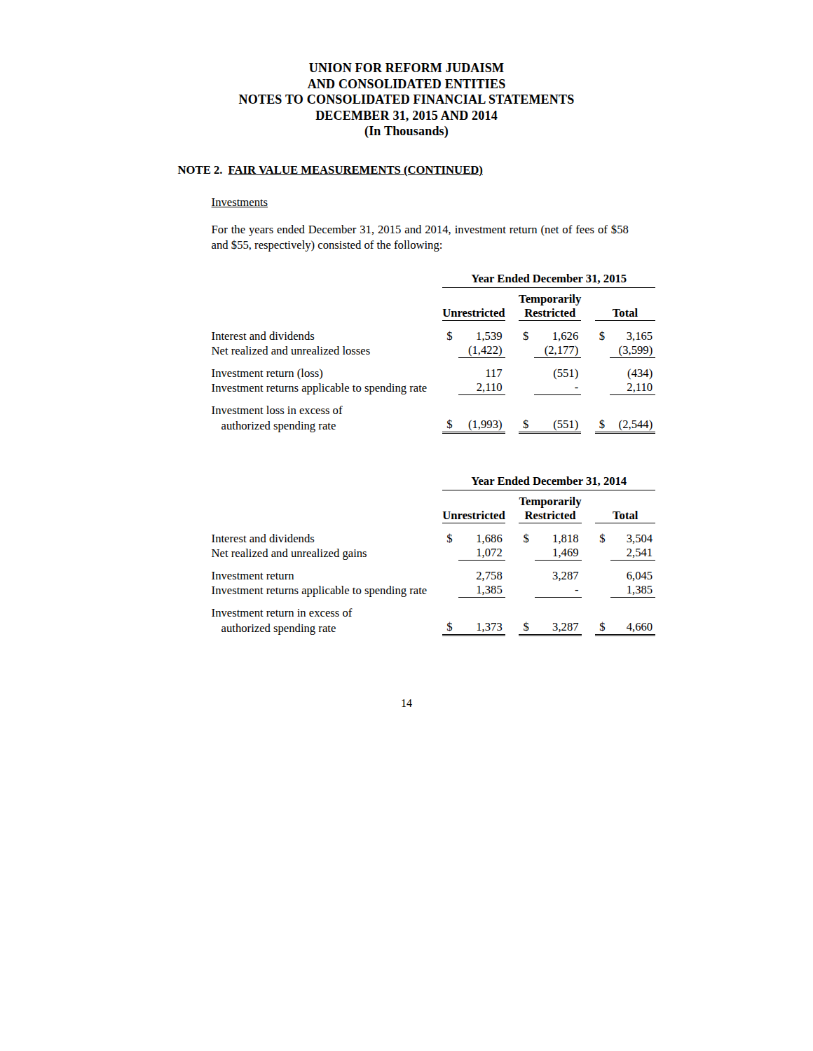Union for Reform Judaism
and Consolidated Entities
Notes to Consolidated Financial Statements
December 31, 2015 and 2014
(In Thousands)
NOTE 2. FAIR VALUE MEASUREMENTS (CONTINUED)
Investments
For the years ended December 31, 2015 and 2014, investment return (net of fees of $58 and $55, respectively) consisted of the following:
| | | Year Ended December 31, 2015 |
| | | | | Temporarily | | |
| | | Unrestricted | | Restricted | | Total |
| Interest and dividends | | $ | 1,539 | | $ | 1,626 | | $ | 3,165 |
| Net realized and unrealized losses | | | (1,422) | | | (2,177) | | | (3,599) |
| Investment return (loss) | | | 117 | | | (551) | | | (434) |
| Investment returns applicable to spending rate | | | 2,110 | | | - | | | 2,110 |
| Investment loss in excess of | | | | | | | | | |
| authorized spending rate | | $ | (1,993) | | $ | (551) | | $ | (2,544) |
| | | Year Ended December 31, 2014 |
| | | | | Temporarily | | |
| | | Unrestricted | | Restricted | | Total |
| Interest and dividends | | $ | 1,686 | | $ | 1,818 | | $ | 3,504 |
| Net realized and unrealized gains | | | 1,072 | | | 1,469 | | | 2,541 |
| Investment return | | | 2,758 | | | 3,287 | | | 6,045 |
| Investment returns applicable to spending rate | | | 1,385 | | | - | | | 1,385 |
| Investment return in excess of | | | | | | | | | |
| authorized spending rate | | $ | 1,373 | | $ | 3,287 | | $ | 4,660 |
14